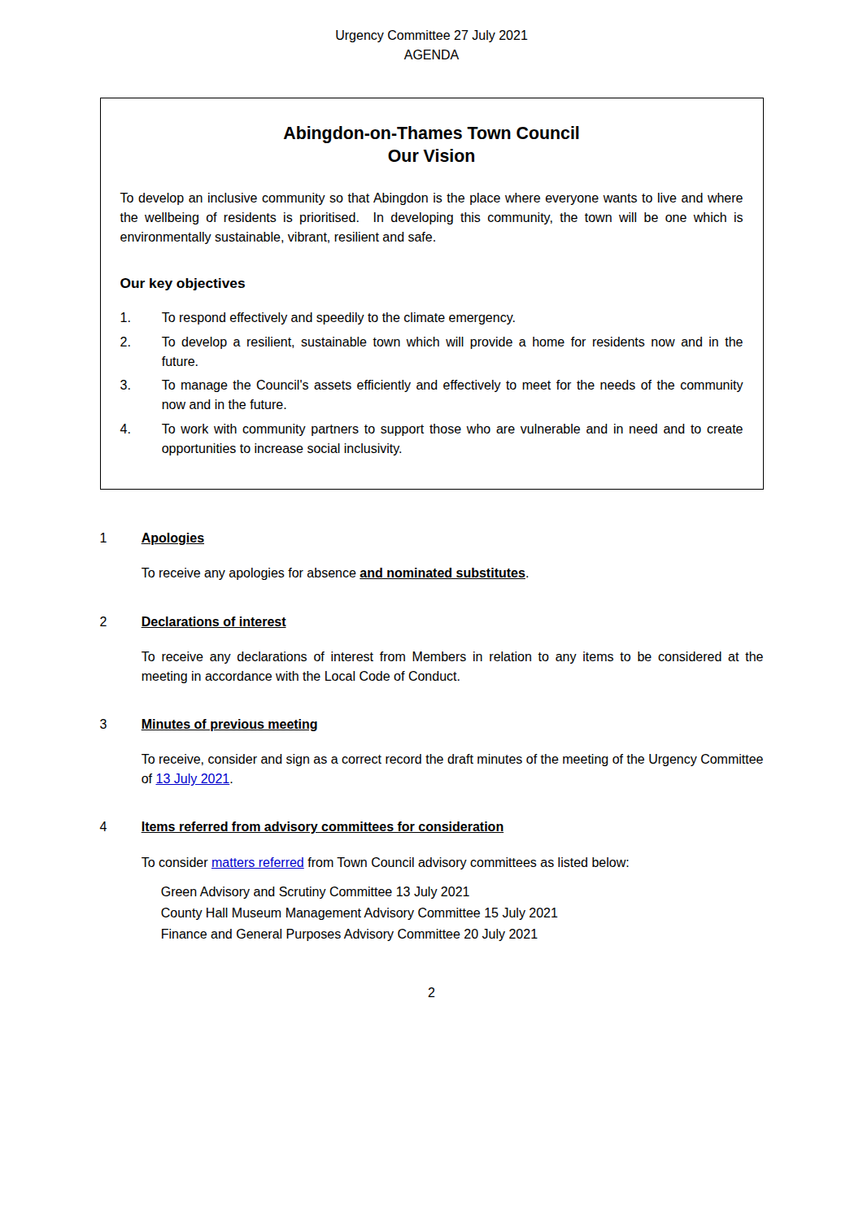Urgency Committee 27 July 2021
AGENDA
Abingdon-on-Thames Town Council
Our Vision
To develop an inclusive community so that Abingdon is the place where everyone wants to live and where the wellbeing of residents is prioritised. In developing this community, the town will be one which is environmentally sustainable, vibrant, resilient and safe.
Our key objectives
To respond effectively and speedily to the climate emergency.
To develop a resilient, sustainable town which will provide a home for residents now and in the future.
To manage the Council's assets efficiently and effectively to meet for the needs of the community now and in the future.
To work with community partners to support those who are vulnerable and in need and to create opportunities to increase social inclusivity.
1
Apologies
To receive any apologies for absence and nominated substitutes.
2
Declarations of interest
To receive any declarations of interest from Members in relation to any items to be considered at the meeting in accordance with the Local Code of Conduct.
3
Minutes of previous meeting
To receive, consider and sign as a correct record the draft minutes of the meeting of the Urgency Committee of 13 July 2021.
4
Items referred from advisory committees for consideration
To consider matters referred from Town Council advisory committees as listed below:
Green Advisory and Scrutiny Committee 13 July 2021
County Hall Museum Management Advisory Committee 15 July 2021
Finance and General Purposes Advisory Committee 20 July 2021
2